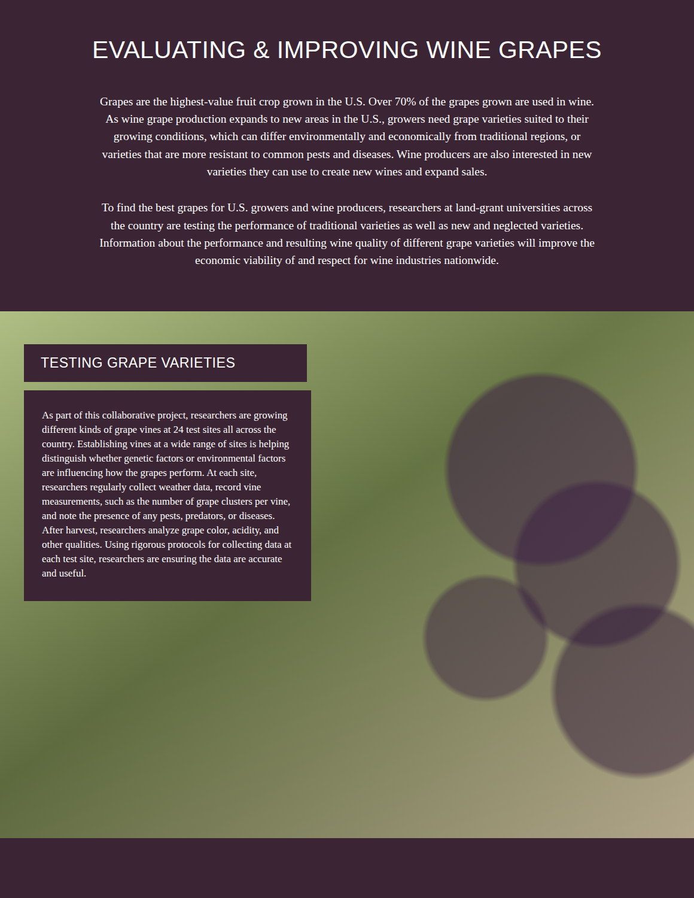EVALUATING & IMPROVING WINE GRAPES
Grapes are the highest-value fruit crop grown in the U.S. Over 70% of the grapes grown are used in wine. As wine grape production expands to new areas in the U.S., growers need grape varieties suited to their growing conditions, which can differ environmentally and economically from traditional regions, or varieties that are more resistant to common pests and diseases. Wine producers are also interested in new varieties they can use to create new wines and expand sales.
To find the best grapes for U.S. growers and wine producers, researchers at land-grant universities across the country are testing the performance of traditional varieties as well as new and neglected varieties. Information about the performance and resulting wine quality of different grape varieties will improve the economic viability of and respect for wine industries nationwide.
TESTING GRAPE VARIETIES
As part of this collaborative project, researchers are growing different kinds of grape vines at 24 test sites all across the country. Establishing vines at a wide range of sites is helping distinguish whether genetic factors or environmental factors are influencing how the grapes perform. At each site, researchers regularly collect weather data, record vine measurements, such as the number of grape clusters per vine, and note the presence of any pests, predators, or diseases. After harvest, researchers analyze grape color, acidity, and other qualities. Using rigorous protocols for collecting data at each test site, researchers are ensuring the data are accurate and useful.